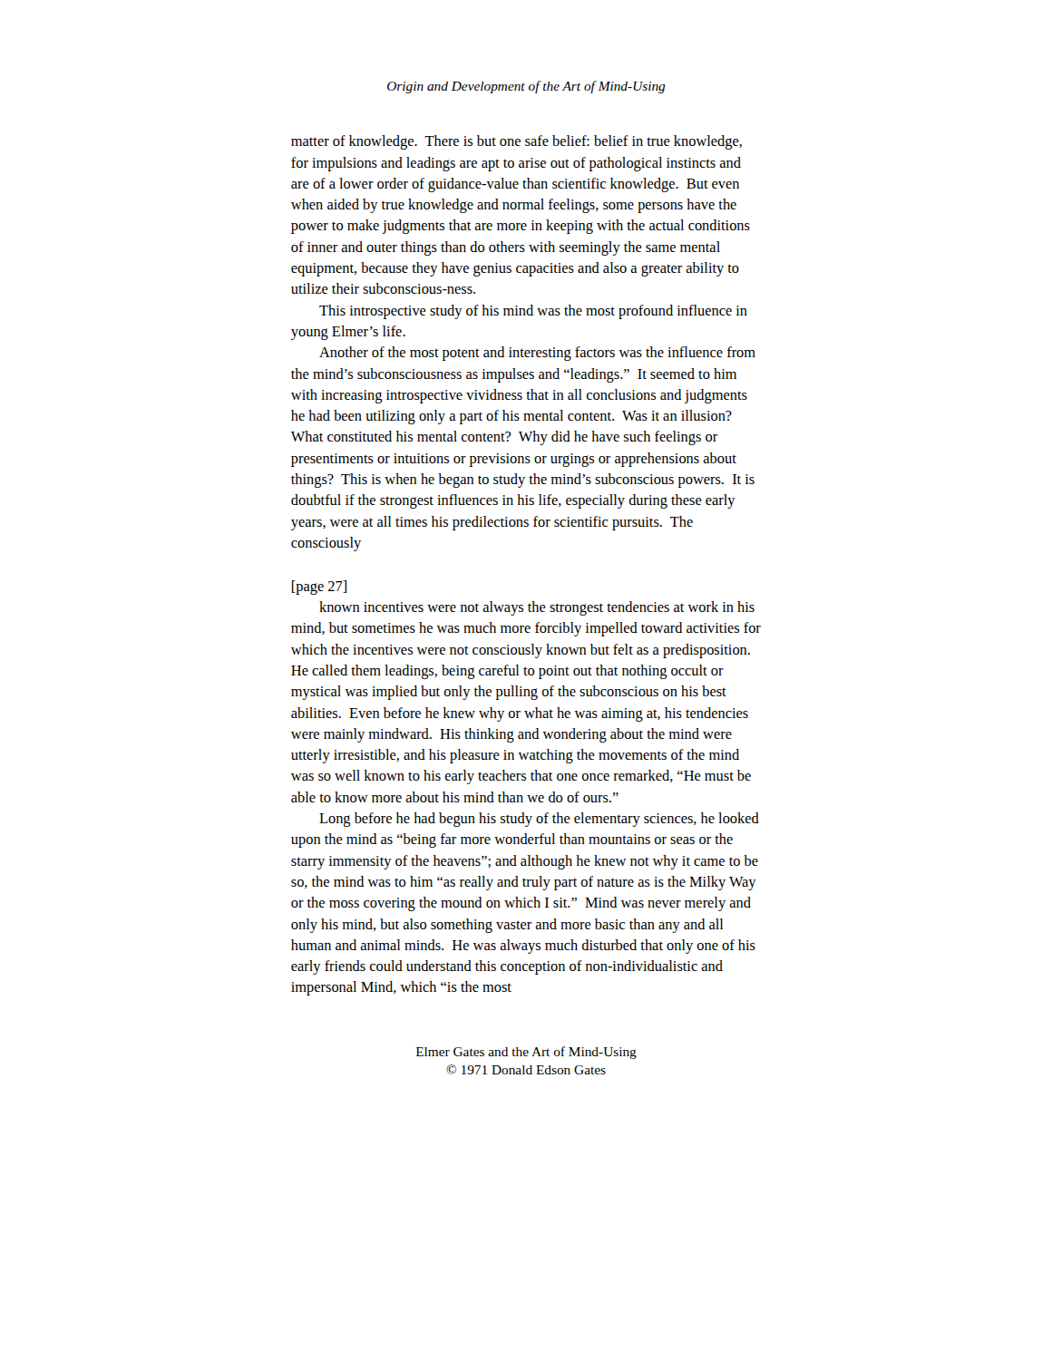Origin and Development of the Art of Mind-Using
matter of knowledge. There is but one safe belief: belief in true knowledge, for impulsions and leadings are apt to arise out of pathological instincts and are of a lower order of guidance-value than scientific knowledge. But even when aided by true knowledge and normal feelings, some persons have the power to make judgments that are more in keeping with the actual conditions of inner and outer things than do others with seemingly the same mental equipment, because they have genius capacities and also a greater ability to utilize their subconscious-ness.
This introspective study of his mind was the most profound influence in young Elmer’s life.
Another of the most potent and interesting factors was the influence from the mind’s subconsciousness as impulses and “leadings.” It seemed to him with increasing introspective vividness that in all conclusions and judgments he had been utilizing only a part of his mental content. Was it an illusion? What constituted his mental content? Why did he have such feelings or presentiments or intuitions or previsions or urgings or apprehensions about things? This is when he began to study the mind’s subconscious powers. It is doubtful if the strongest influences in his life, especially during these early years, were at all times his predilections for scientific pursuits. The consciously
[page 27]
known incentives were not always the strongest tendencies at work in his mind, but sometimes he was much more forcibly impelled toward activities for which the incentives were not consciously known but felt as a predisposition. He called them leadings, being careful to point out that nothing occult or mystical was implied but only the pulling of the subconscious on his best abilities. Even before he knew why or what he was aiming at, his tendencies were mainly mindward. His thinking and wondering about the mind were utterly irresistible, and his pleasure in watching the movements of the mind was so well known to his early teachers that one once remarked, “He must be able to know more about his mind than we do of ours.”
Long before he had begun his study of the elementary sciences, he looked upon the mind as “being far more wonderful than mountains or seas or the starry immensity of the heavens”; and although he knew not why it came to be so, the mind was to him “as really and truly part of nature as is the Milky Way or the moss covering the mound on which I sit.” Mind was never merely and only his mind, but also something vaster and more basic than any and all human and animal minds. He was always much disturbed that only one of his early friends could understand this conception of non-individualistic and impersonal Mind, which “is the most
Elmer Gates and the Art of Mind-Using
© 1971 Donald Edson Gates